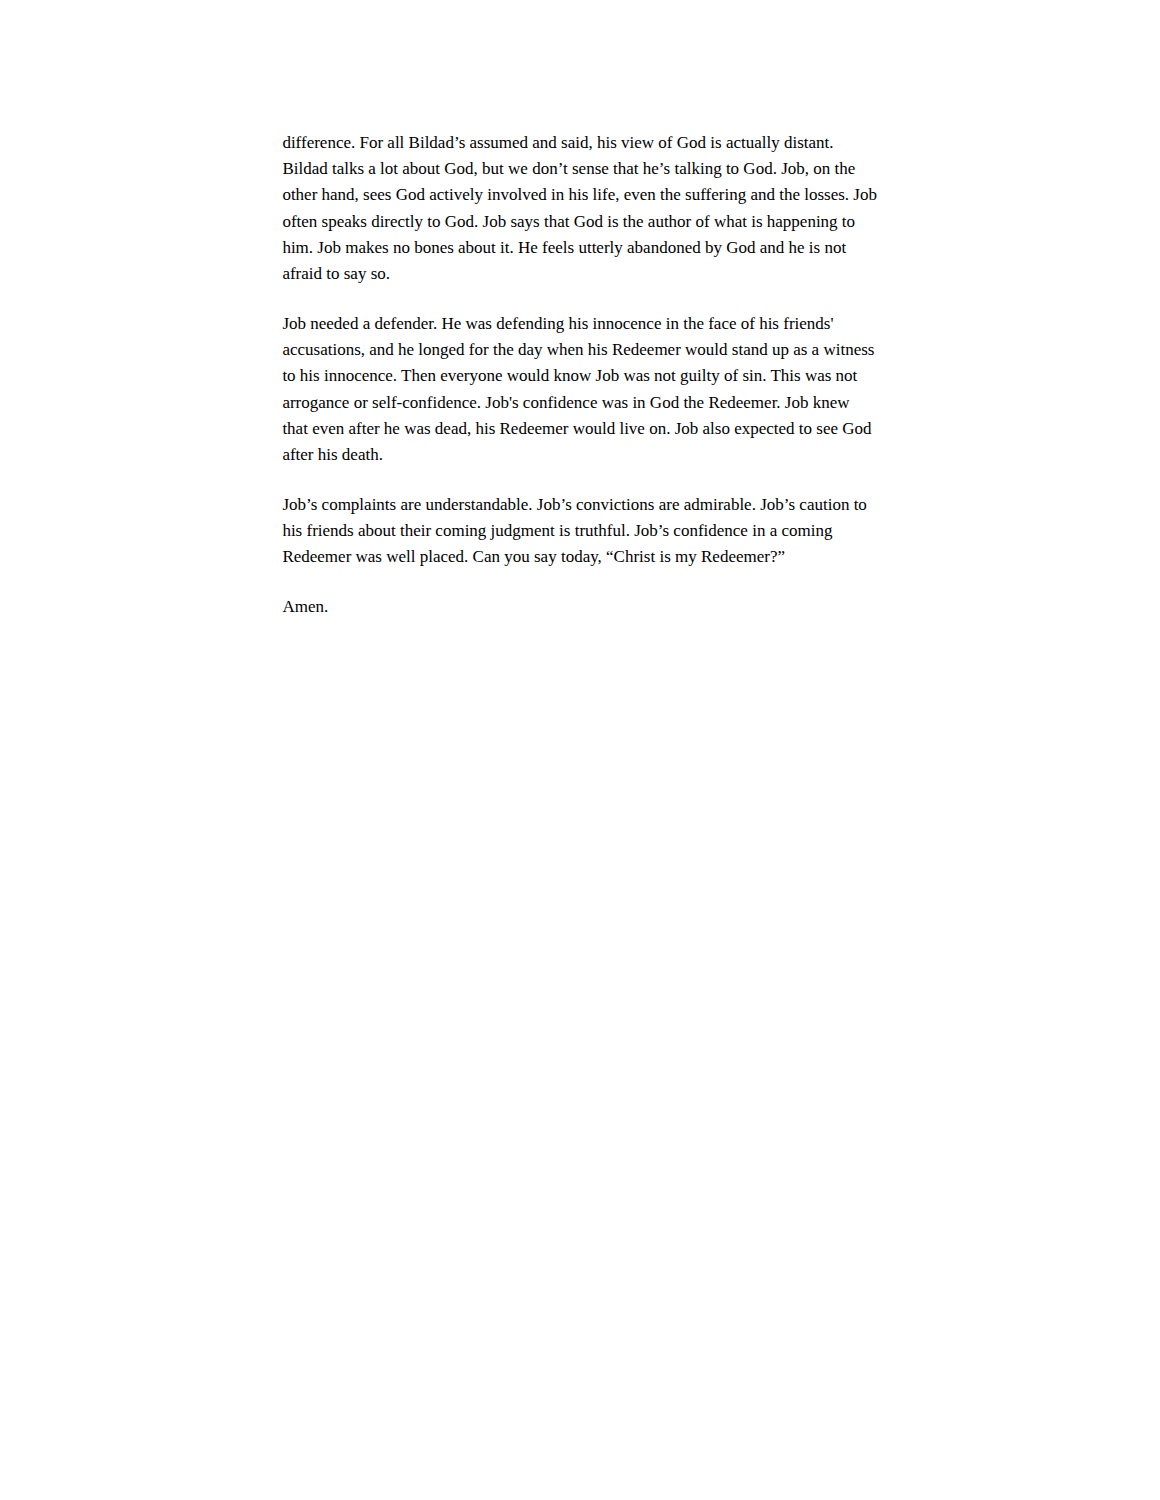difference. For all Bildad’s assumed and said, his view of God is actually distant. Bildad talks a lot about God, but we don’t sense that he’s talking to God. Job, on the other hand, sees God actively involved in his life, even the suffering and the losses. Job often speaks directly to God. Job says that God is the author of what is happening to him. Job makes no bones about it. He feels utterly abandoned by God and he is not afraid to say so.
Job needed a defender. He was defending his innocence in the face of his friends' accusations, and he longed for the day when his Redeemer would stand up as a witness to his innocence. Then everyone would know Job was not guilty of sin. This was not arrogance or self-confidence. Job's confidence was in God the Redeemer. Job knew that even after he was dead, his Redeemer would live on. Job also expected to see God after his death.
Job’s complaints are understandable. Job’s convictions are admirable. Job’s caution to his friends about their coming judgment is truthful. Job’s confidence in a coming Redeemer was well placed. Can you say today, “Christ is my Redeemer?”
Amen.